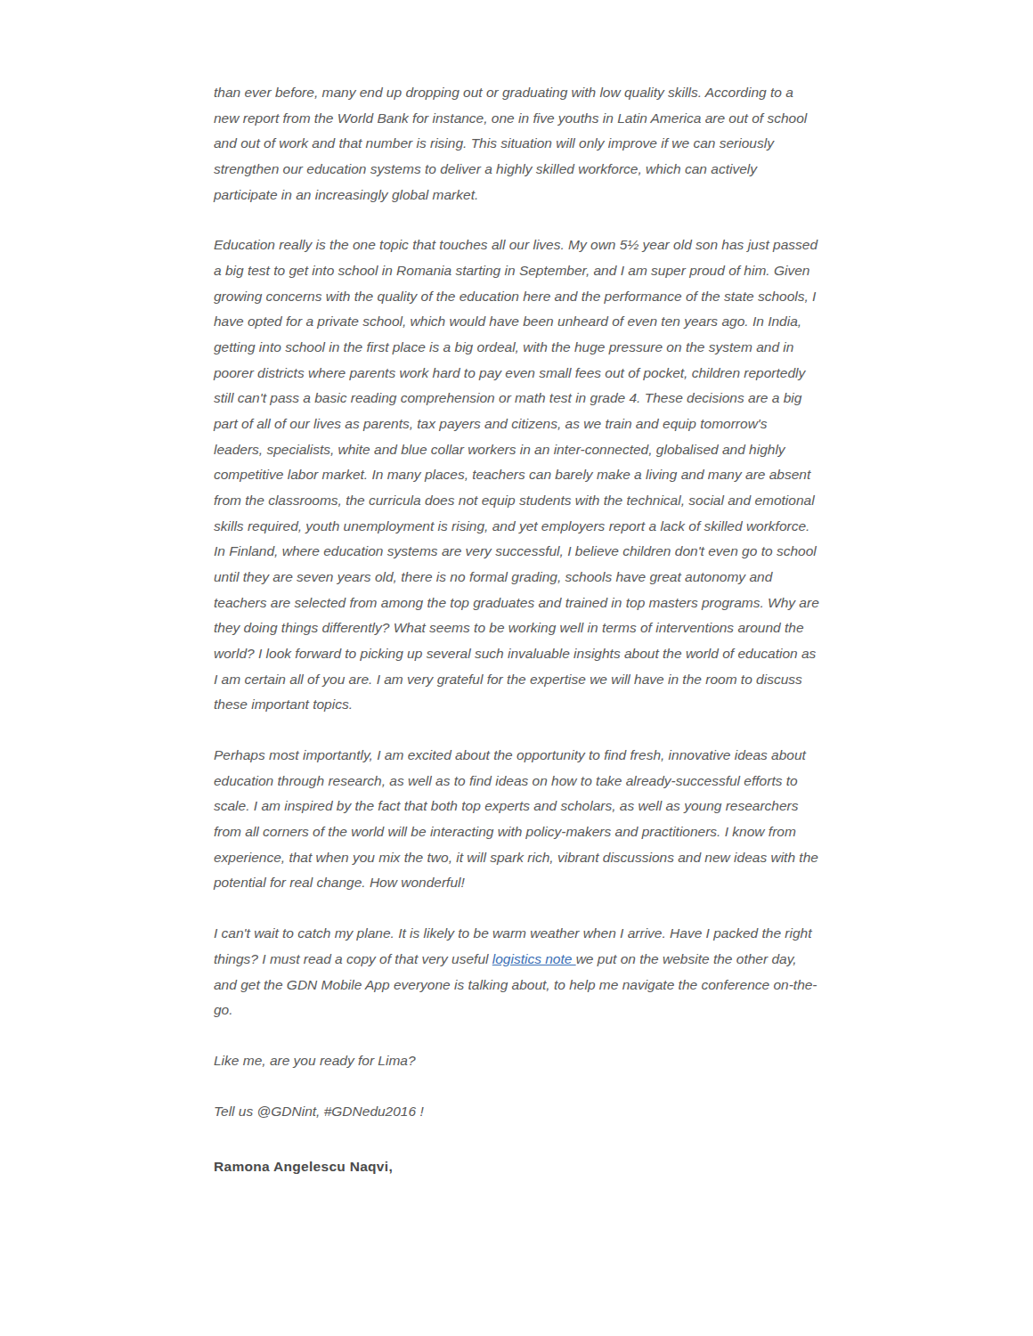than ever before, many end up dropping out or graduating with low quality skills. According to a new report from the World Bank for instance, one in five youths in Latin America are out of school and out of work and that number is rising. This situation will only improve if we can seriously strengthen our education systems to deliver a highly skilled workforce, which can actively participate in an increasingly global market.
Education really is the one topic that touches all our lives. My own 5½ year old son has just passed a big test to get into school in Romania starting in September, and I am super proud of him. Given growing concerns with the quality of the education here and the performance of the state schools, I have opted for a private school, which would have been unheard of even ten years ago. In India, getting into school in the first place is a big ordeal, with the huge pressure on the system and in poorer districts where parents work hard to pay even small fees out of pocket, children reportedly still can't pass a basic reading comprehension or math test in grade 4. These decisions are a big part of all of our lives as parents, tax payers and citizens, as we train and equip tomorrow's leaders, specialists, white and blue collar workers in an inter-connected, globalised and highly competitive labor market. In many places, teachers can barely make a living and many are absent from the classrooms, the curricula does not equip students with the technical, social and emotional skills required, youth unemployment is rising, and yet employers report a lack of skilled workforce. In Finland, where education systems are very successful, I believe children don't even go to school until they are seven years old, there is no formal grading, schools have great autonomy and teachers are selected from among the top graduates and trained in top masters programs. Why are they doing things differently? What seems to be working well in terms of interventions around the world? I look forward to picking up several such invaluable insights about the world of education as I am certain all of you are. I am very grateful for the expertise we will have in the room to discuss these important topics.
Perhaps most importantly, I am excited about the opportunity to find fresh, innovative ideas about education through research, as well as to find ideas on how to take already-successful efforts to scale. I am inspired by the fact that both top experts and scholars, as well as young researchers from all corners of the world will be interacting with policy-makers and practitioners. I know from experience, that when you mix the two, it will spark rich, vibrant discussions and new ideas with the potential for real change. How wonderful!
I can't wait to catch my plane. It is likely to be warm weather when I arrive. Have I packed the right things? I must read a copy of that very useful logistics note we put on the website the other day, and get the GDN Mobile App everyone is talking about, to help me navigate the conference on-the-go.
Like me, are you ready for Lima?
Tell us @GDNint, #GDNedu2016 !
Ramona Angelescu Naqvi,